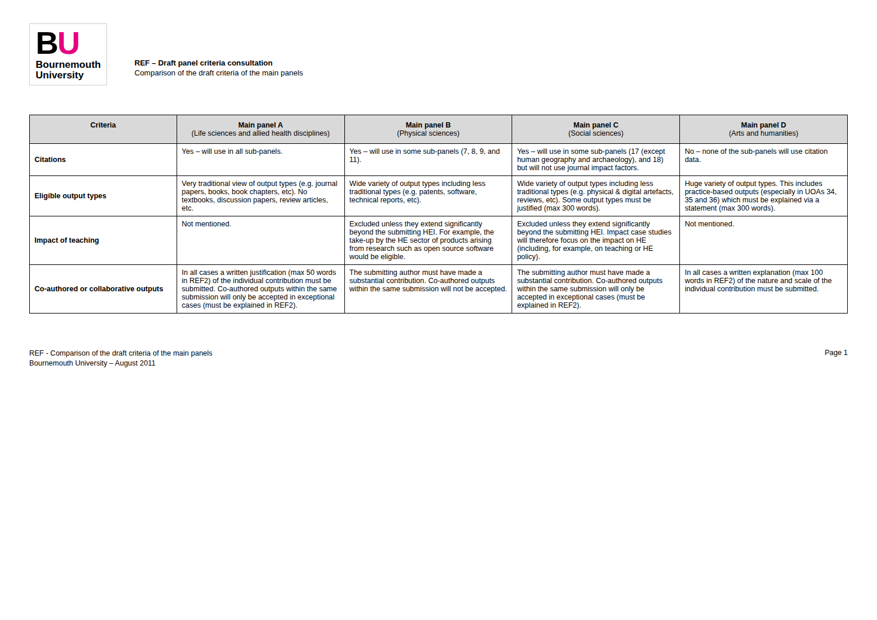BU
Bournemouth
University
REF – Draft panel criteria consultation
Comparison of the draft criteria of the main panels
| Criteria | Main panel A (Life sciences and allied health disciplines) | Main panel B (Physical sciences) | Main panel C (Social sciences) | Main panel D (Arts and humanities) |
| --- | --- | --- | --- | --- |
| Citations | Yes – will use in all sub-panels. | Yes – will use in some sub-panels (7, 8, 9, and 11). | Yes – will use in some sub-panels (17 (except human geography and archaeology), and 18) but will not use journal impact factors. | No – none of the sub-panels will use citation data. |
| Eligible output types | Very traditional view of output types (e.g. journal papers, books, book chapters, etc). No textbooks, discussion papers, review articles, etc. | Wide variety of output types including less traditional types (e.g. patents, software, technical reports, etc). | Wide variety of output types including less traditional types (e.g. physical & digital artefacts, reviews, etc). Some output types must be justified (max 300 words). | Huge variety of output types. This includes practice-based outputs (especially in UOAs 34, 35 and 36) which must be explained via a statement (max 300 words). |
| Impact of teaching | Not mentioned. | Excluded unless they extend significantly beyond the submitting HEI. For example, the take-up by the HE sector of products arising from research such as open source software would be eligible. | Excluded unless they extend significantly beyond the submitting HEI. Impact case studies will therefore focus on the impact on HE (including, for example, on teaching or HE policy). | Not mentioned. |
| Co-authored or collaborative outputs | In all cases a written justification (max 50 words in REF2) of the individual contribution must be submitted. Co-authored outputs within the same submission will only be accepted in exceptional cases (must be explained in REF2). | The submitting author must have made a substantial contribution. Co-authored outputs within the same submission will not be accepted. | The submitting author must have made a substantial contribution. Co-authored outputs within the same submission will only be accepted in exceptional cases (must be explained in REF2). | In all cases a written explanation (max 100 words in REF2) of the nature and scale of the individual contribution must be submitted. |
REF - Comparison of the draft criteria of the main panels
Bournemouth University – August 2011
Page 1